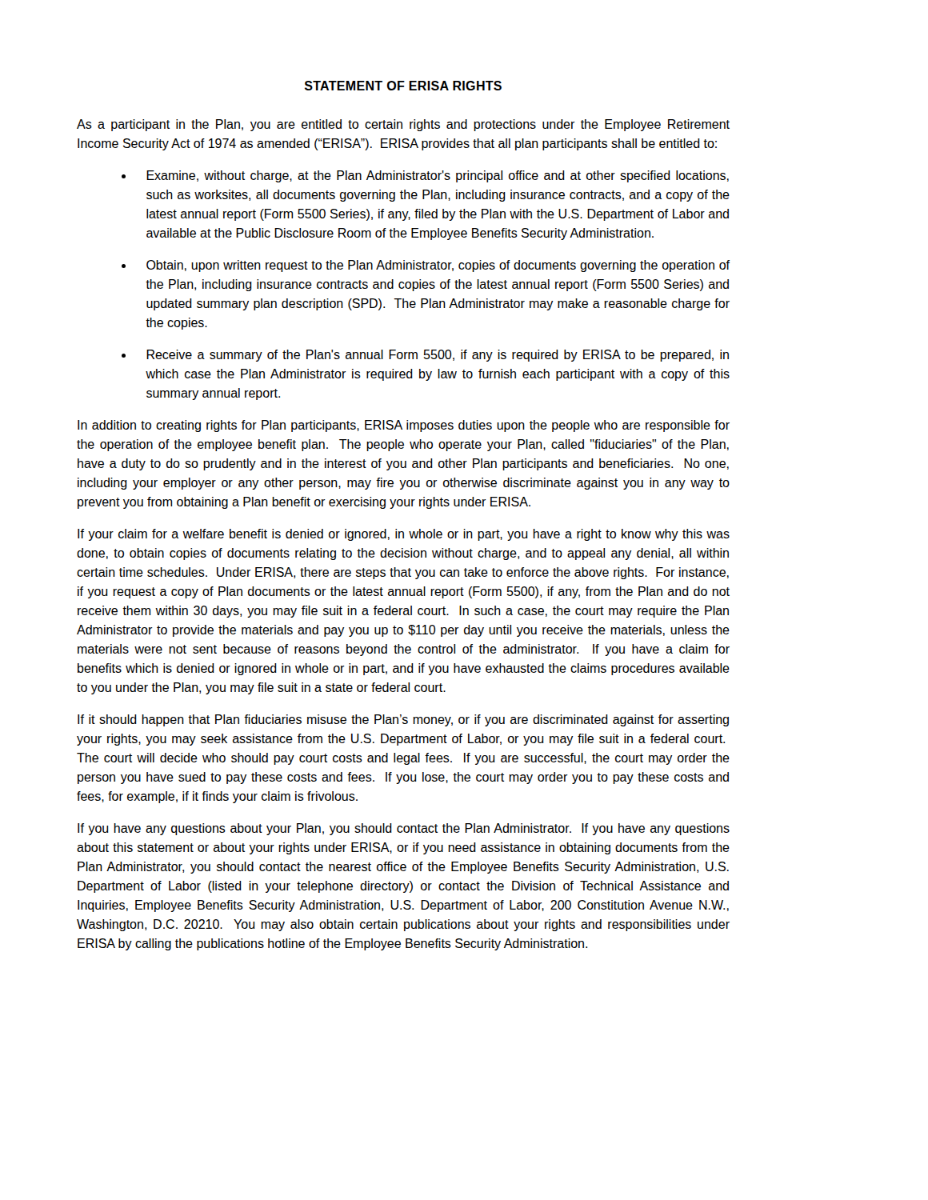STATEMENT OF ERISA RIGHTS
As a participant in the Plan, you are entitled to certain rights and protections under the Employee Retirement Income Security Act of 1974 as amended (“ERISA”). ERISA provides that all plan participants shall be entitled to:
Examine, without charge, at the Plan Administrator's principal office and at other specified locations, such as worksites, all documents governing the Plan, including insurance contracts, and a copy of the latest annual report (Form 5500 Series), if any, filed by the Plan with the U.S. Department of Labor and available at the Public Disclosure Room of the Employee Benefits Security Administration.
Obtain, upon written request to the Plan Administrator, copies of documents governing the operation of the Plan, including insurance contracts and copies of the latest annual report (Form 5500 Series) and updated summary plan description (SPD). The Plan Administrator may make a reasonable charge for the copies.
Receive a summary of the Plan's annual Form 5500, if any is required by ERISA to be prepared, in which case the Plan Administrator is required by law to furnish each participant with a copy of this summary annual report.
In addition to creating rights for Plan participants, ERISA imposes duties upon the people who are responsible for the operation of the employee benefit plan. The people who operate your Plan, called "fiduciaries" of the Plan, have a duty to do so prudently and in the interest of you and other Plan participants and beneficiaries. No one, including your employer or any other person, may fire you or otherwise discriminate against you in any way to prevent you from obtaining a Plan benefit or exercising your rights under ERISA.
If your claim for a welfare benefit is denied or ignored, in whole or in part, you have a right to know why this was done, to obtain copies of documents relating to the decision without charge, and to appeal any denial, all within certain time schedules. Under ERISA, there are steps that you can take to enforce the above rights. For instance, if you request a copy of Plan documents or the latest annual report (Form 5500), if any, from the Plan and do not receive them within 30 days, you may file suit in a federal court. In such a case, the court may require the Plan Administrator to provide the materials and pay you up to $110 per day until you receive the materials, unless the materials were not sent because of reasons beyond the control of the administrator. If you have a claim for benefits which is denied or ignored in whole or in part, and if you have exhausted the claims procedures available to you under the Plan, you may file suit in a state or federal court.
If it should happen that Plan fiduciaries misuse the Plan’s money, or if you are discriminated against for asserting your rights, you may seek assistance from the U.S. Department of Labor, or you may file suit in a federal court. The court will decide who should pay court costs and legal fees. If you are successful, the court may order the person you have sued to pay these costs and fees. If you lose, the court may order you to pay these costs and fees, for example, if it finds your claim is frivolous.
If you have any questions about your Plan, you should contact the Plan Administrator. If you have any questions about this statement or about your rights under ERISA, or if you need assistance in obtaining documents from the Plan Administrator, you should contact the nearest office of the Employee Benefits Security Administration, U.S. Department of Labor (listed in your telephone directory) or contact the Division of Technical Assistance and Inquiries, Employee Benefits Security Administration, U.S. Department of Labor, 200 Constitution Avenue N.W., Washington, D.C. 20210. You may also obtain certain publications about your rights and responsibilities under ERISA by calling the publications hotline of the Employee Benefits Security Administration.